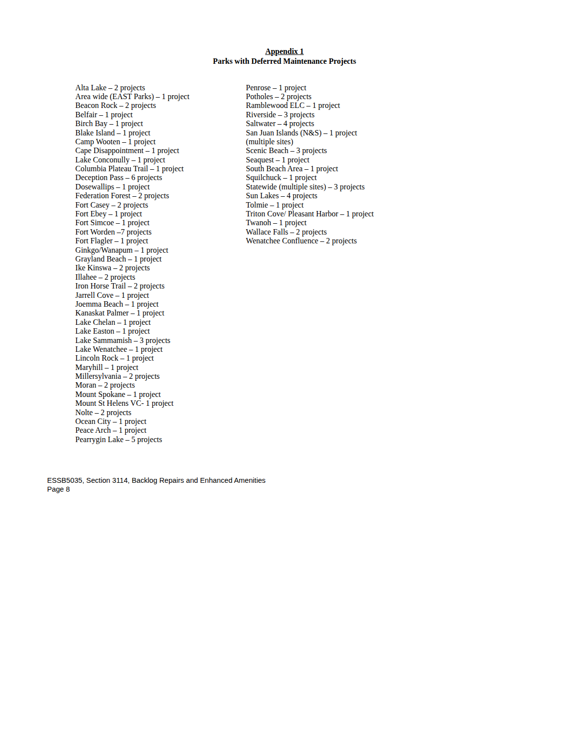Appendix 1
Parks with Deferred Maintenance Projects
Alta Lake – 2 projects
Area wide (EAST Parks) – 1 project
Beacon Rock – 2 projects
Belfair – 1 project
Birch Bay – 1 project
Blake Island – 1 project
Camp Wooten – 1 project
Cape Disappointment – 1 project
Lake Conconully – 1 project
Columbia Plateau Trail – 1 project
Deception Pass – 6 projects
Dosewallips – 1 project
Federation Forest – 2 projects
Fort Casey – 2 projects
Fort Ebey – 1 project
Fort Simcoe – 1 project
Fort Worden –7 projects
Fort Flagler – 1 project
Ginkgo/Wanapum – 1 project
Grayland Beach – 1 project
Ike Kinswa – 2 projects
Illahee – 2 projects
Iron Horse Trail – 2 projects
Jarrell Cove – 1 project
Joemma Beach – 1 project
Kanaskat Palmer – 1 project
Lake Chelan – 1 project
Lake Easton – 1 project
Lake Sammamish – 3 projects
Lake Wenatchee – 1 project
Lincoln Rock – 1 project
Maryhill – 1 project
Millersylvania – 2 projects
Moran – 2 projects
Mount Spokane – 1 project
Mount St Helens VC- 1 project
Nolte – 2 projects
Ocean City – 1 project
Peace Arch – 1 project
Pearrygin Lake – 5 projects
Penrose – 1 project
Potholes – 2 projects
Ramblewood ELC – 1 project
Riverside – 3 projects
Saltwater – 4 projects
San Juan Islands (N&S) – 1 project
(multiple sites)
Scenic Beach – 3 projects
Seaquest – 1 project
South Beach Area – 1 project
Squilchuck – 1 project
Statewide (multiple sites) – 3 projects
Sun Lakes – 4 projects
Tolmie – 1 project
Triton Cove/ Pleasant Harbor – 1 project
Twanoh – 1 project
Wallace Falls – 2 projects
Wenatchee Confluence – 2 projects
ESSB5035, Section 3114, Backlog Repairs and Enhanced Amenities
Page 8